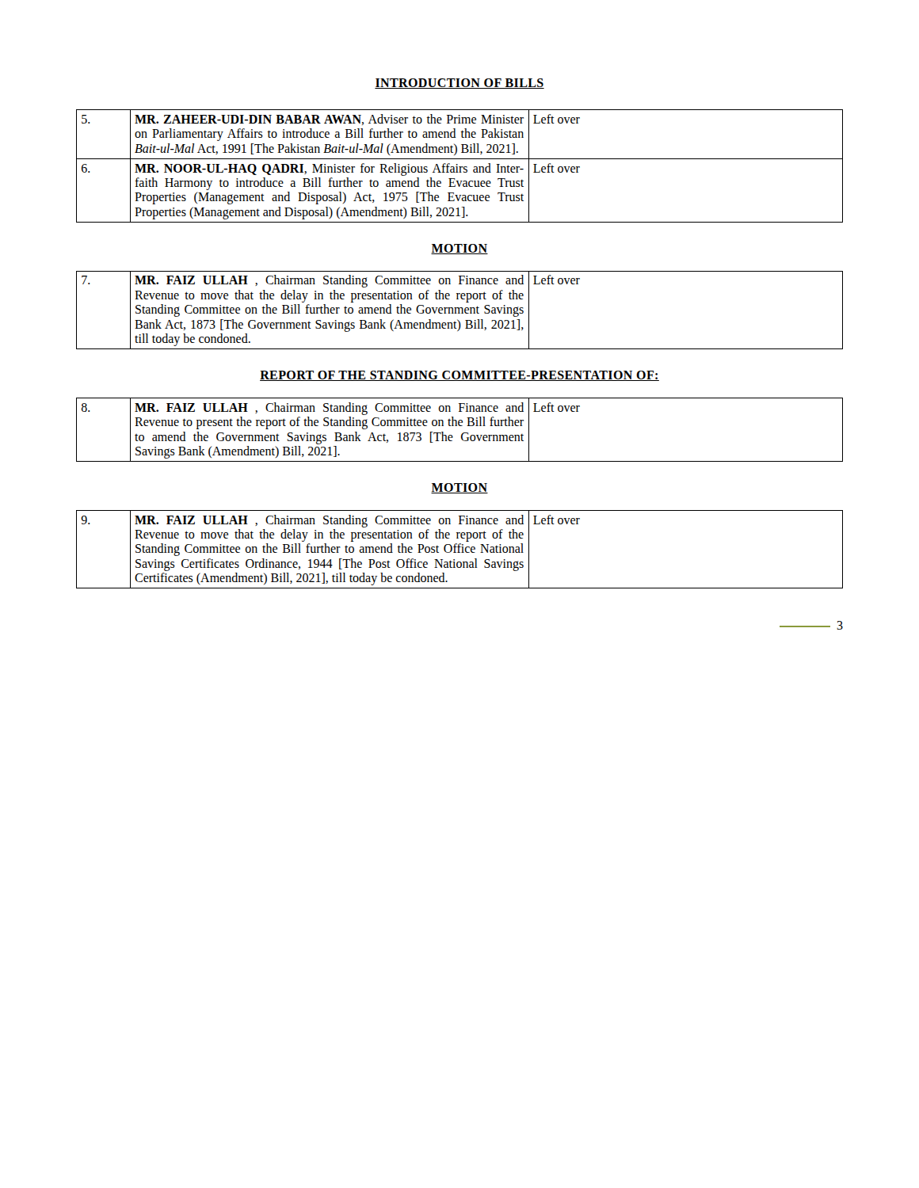INTRODUCTION OF BILLS
| 5. | MR. ZAHEER-UDI-DIN BABAR AWAN , Adviser to the Prime Minister on Parliamentary Affairs to introduce a Bill further to amend the Pakistan Bait-ul-Mal Act, 1991 [The Pakistan Bait-ul-Mal (Amendment) Bill, 2021]. | Left over |
| 6. | MR. NOOR-UL-HAQ QADRI , Minister for Religious Affairs and Inter-faith Harmony to introduce a Bill further to amend the Evacuee Trust Properties (Management and Disposal) Act, 1975 [The Evacuee Trust Properties (Management and Disposal) (Amendment) Bill, 2021]. | Left over |
MOTION
| 7. | MR. FAIZ ULLAH , Chairman Standing Committee on Finance and Revenue to move that the delay in the presentation of the report of the Standing Committee on the Bill further to amend the Government Savings Bank Act, 1873 [The Government Savings Bank (Amendment) Bill, 2021], till today be condoned. | Left over |
REPORT OF THE STANDING COMMITTEE-PRESENTATION OF:
| 8. | MR. FAIZ ULLAH , Chairman Standing Committee on Finance and Revenue to present the report of the Standing Committee on the Bill further to amend the Government Savings Bank Act, 1873 [The Government Savings Bank (Amendment) Bill, 2021]. | Left over |
MOTION
| 9. | MR. FAIZ ULLAH , Chairman Standing Committee on Finance and Revenue to move that the delay in the presentation of the report of the Standing Committee on the Bill further to amend the Post Office National Savings Certificates Ordinance, 1944 [The Post Office National Savings Certificates (Amendment) Bill, 2021], till today be condoned. | Left over |
3